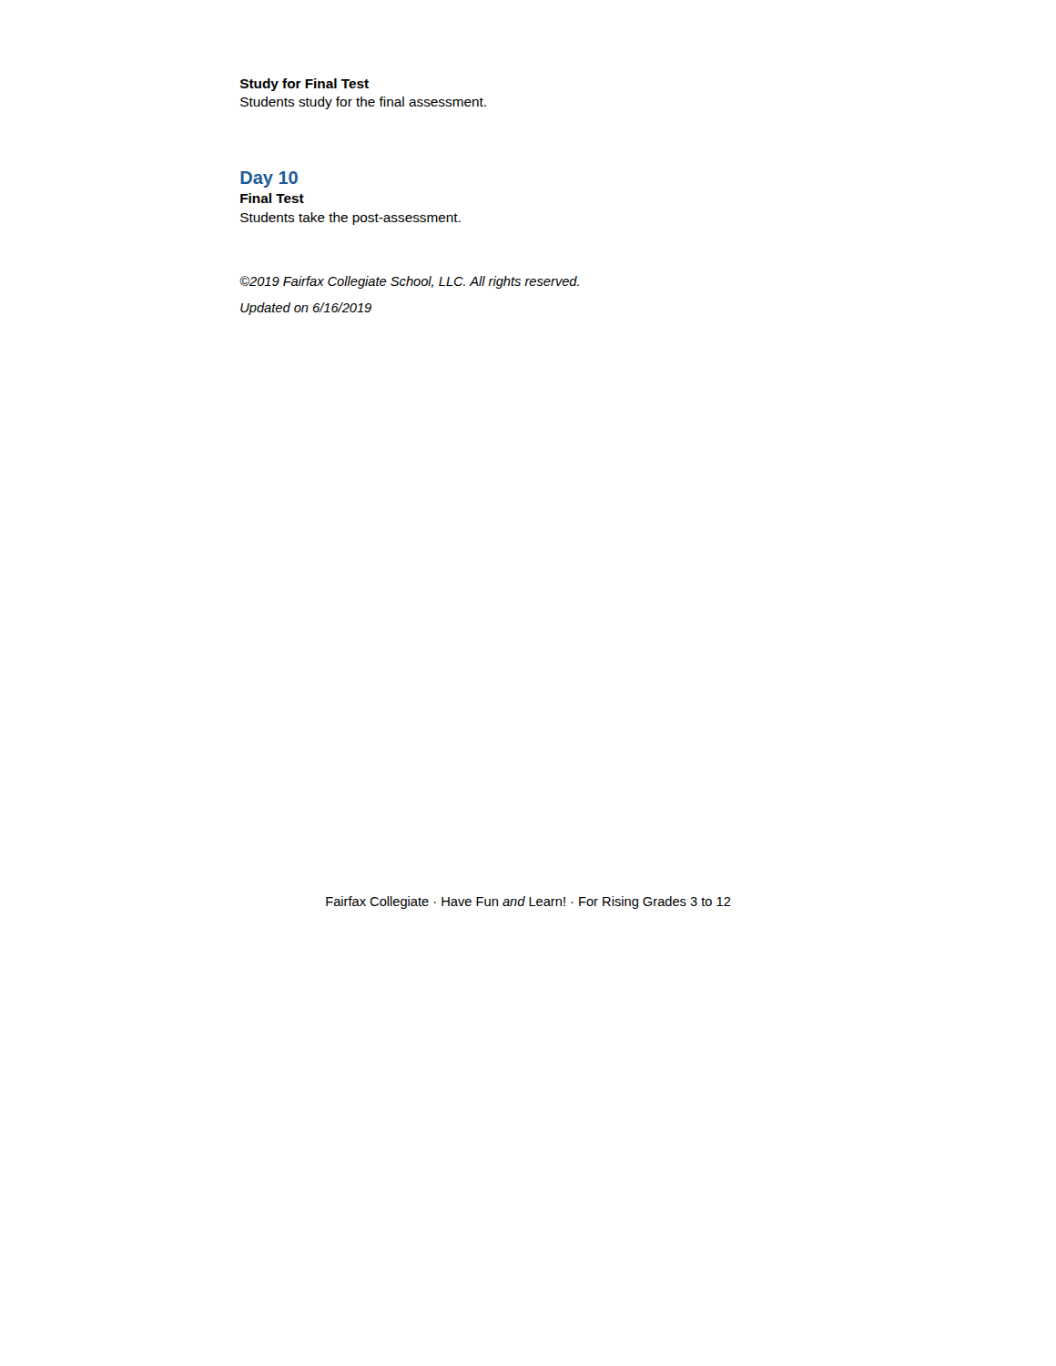Study for Final Test
Students study for the final assessment.
Day 10
Final Test
Students take the post-assessment.
©2019 Fairfax Collegiate School, LLC. All rights reserved.
Updated on 6/16/2019
Fairfax Collegiate · Have Fun and Learn! · For Rising Grades 3 to 12